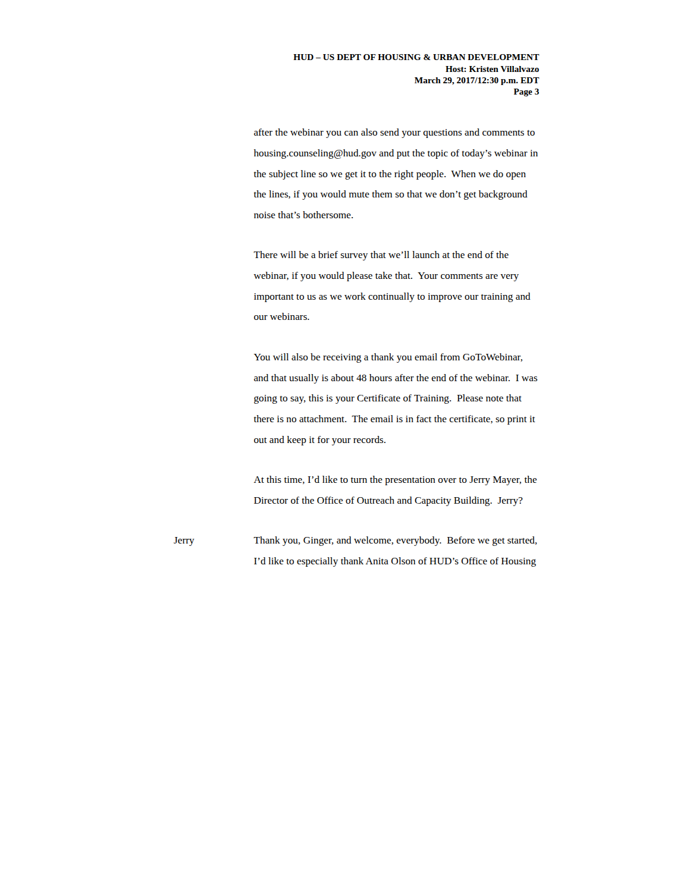HUD – US DEPT OF HOUSING & URBAN DEVELOPMENT
Host: Kristen Villalvazo
March 29, 2017/12:30 p.m. EDT
Page 3
after the webinar you can also send your questions and comments to housing.counseling@hud.gov and put the topic of today’s webinar in the subject line so we get it to the right people. When we do open the lines, if you would mute them so that we don’t get background noise that’s bothersome.
There will be a brief survey that we’ll launch at the end of the webinar, if you would please take that. Your comments are very important to us as we work continually to improve our training and our webinars.
You will also be receiving a thank you email from GoToWebinar, and that usually is about 48 hours after the end of the webinar. I was going to say, this is your Certificate of Training. Please note that there is no attachment. The email is in fact the certificate, so print it out and keep it for your records.
At this time, I’d like to turn the presentation over to Jerry Mayer, the Director of the Office of Outreach and Capacity Building. Jerry?
Jerry
Thank you, Ginger, and welcome, everybody. Before we get started, I’d like to especially thank Anita Olson of HUD’s Office of Housing